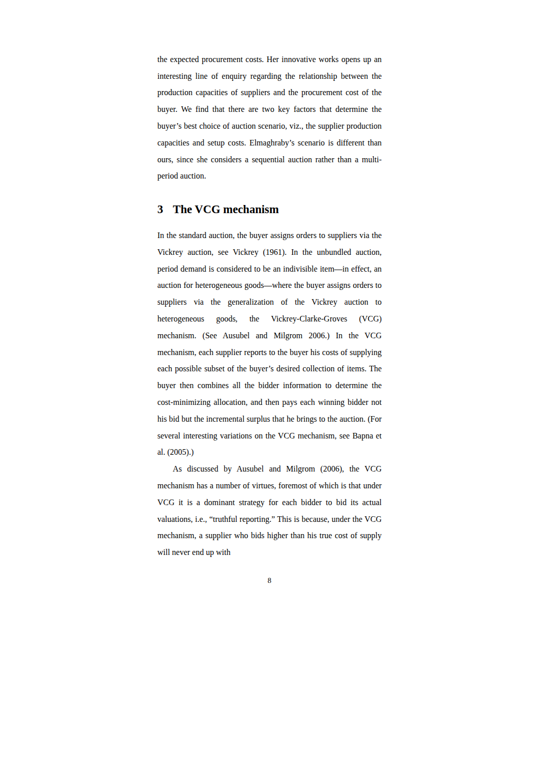the expected procurement costs. Her innovative works opens up an interesting line of enquiry regarding the relationship between the production capacities of suppliers and the procurement cost of the buyer. We find that there are two key factors that determine the buyer’s best choice of auction scenario, viz., the supplier production capacities and setup costs. Elmaghraby’s scenario is different than ours, since she considers a sequential auction rather than a multi-period auction.
3 The VCG mechanism
In the standard auction, the buyer assigns orders to suppliers via the Vickrey auction, see Vickrey (1961). In the unbundled auction, period demand is considered to be an indivisible item—in effect, an auction for heterogeneous goods—where the buyer assigns orders to suppliers via the generalization of the Vickrey auction to heterogeneous goods, the Vickrey-Clarke-Groves (VCG) mechanism. (See Ausubel and Milgrom 2006.) In the VCG mechanism, each supplier reports to the buyer his costs of supplying each possible subset of the buyer’s desired collection of items. The buyer then combines all the bidder information to determine the cost-minimizing allocation, and then pays each winning bidder not his bid but the incremental surplus that he brings to the auction. (For several interesting variations on the VCG mechanism, see Bapna et al. (2005).)
As discussed by Ausubel and Milgrom (2006), the VCG mechanism has a number of virtues, foremost of which is that under VCG it is a dominant strategy for each bidder to bid its actual valuations, i.e., “truthful reporting.” This is because, under the VCG mechanism, a supplier who bids higher than his true cost of supply will never end up with
8